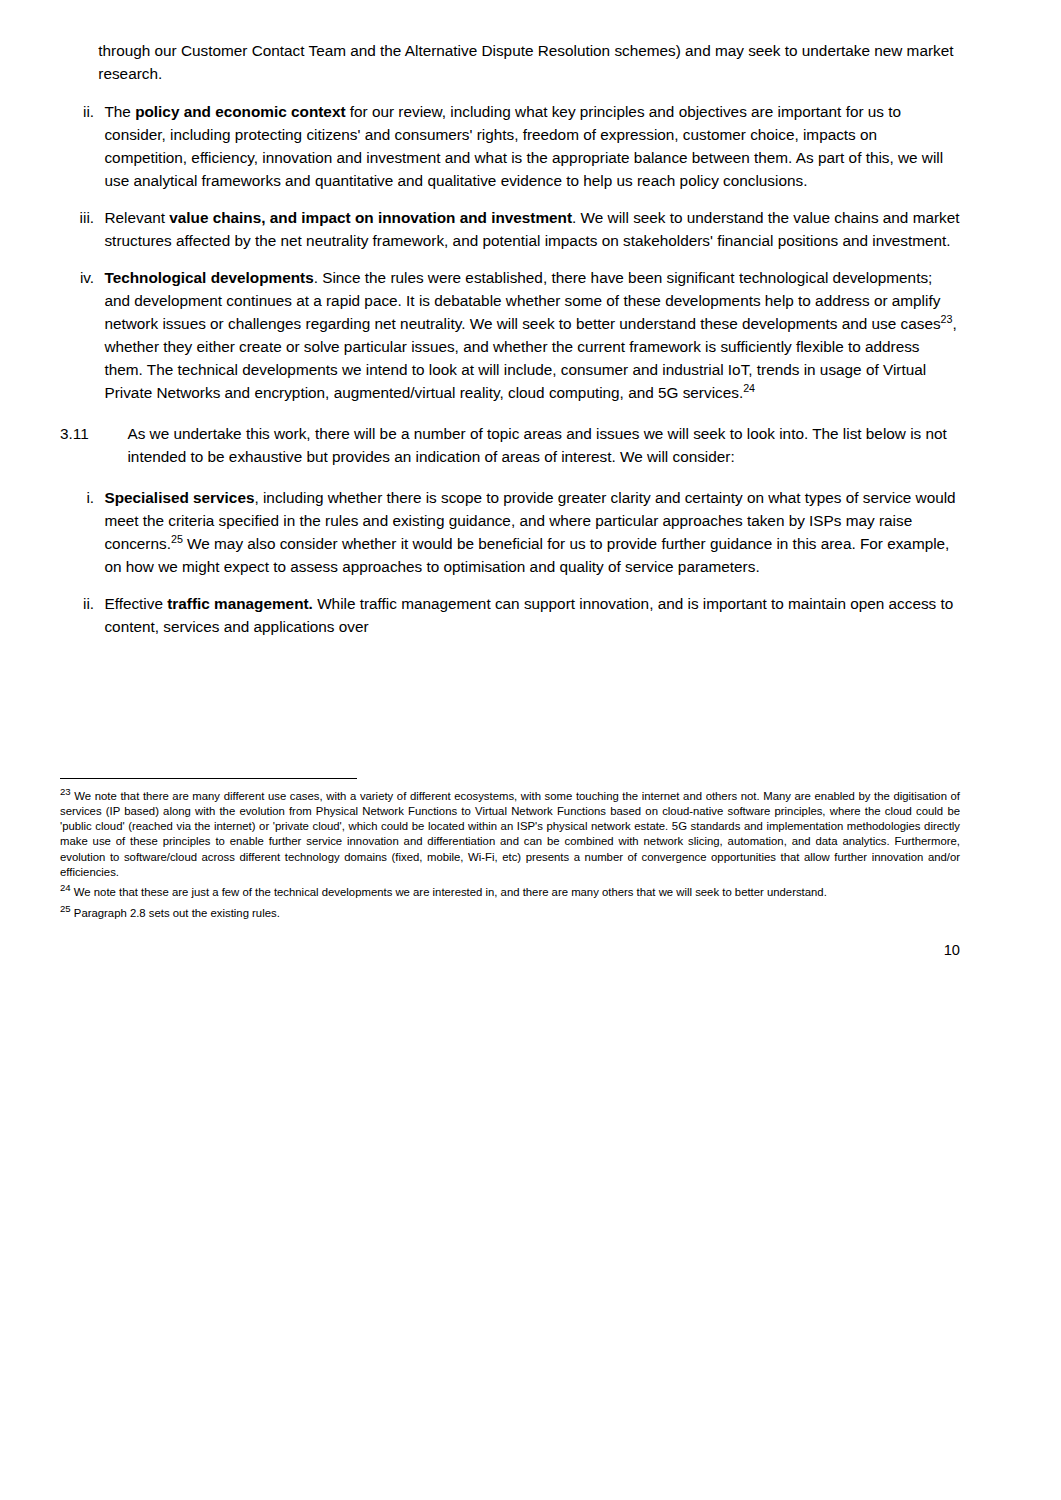through our Customer Contact Team and the Alternative Dispute Resolution schemes) and may seek to undertake new market research.
The policy and economic context for our review, including what key principles and objectives are important for us to consider, including protecting citizens' and consumers' rights, freedom of expression, customer choice, impacts on competition, efficiency, innovation and investment and what is the appropriate balance between them. As part of this, we will use analytical frameworks and quantitative and qualitative evidence to help us reach policy conclusions.
Relevant value chains, and impact on innovation and investment. We will seek to understand the value chains and market structures affected by the net neutrality framework, and potential impacts on stakeholders' financial positions and investment.
Technological developments. Since the rules were established, there have been significant technological developments; and development continues at a rapid pace. It is debatable whether some of these developments help to address or amplify network issues or challenges regarding net neutrality. We will seek to better understand these developments and use cases23, whether they either create or solve particular issues, and whether the current framework is sufficiently flexible to address them. The technical developments we intend to look at will include, consumer and industrial IoT, trends in usage of Virtual Private Networks and encryption, augmented/virtual reality, cloud computing, and 5G services.24
3.11 As we undertake this work, there will be a number of topic areas and issues we will seek to look into. The list below is not intended to be exhaustive but provides an indication of areas of interest. We will consider:
Specialised services, including whether there is scope to provide greater clarity and certainty on what types of service would meet the criteria specified in the rules and existing guidance, and where particular approaches taken by ISPs may raise concerns.25 We may also consider whether it would be beneficial for us to provide further guidance in this area. For example, on how we might expect to assess approaches to optimisation and quality of service parameters.
Effective traffic management. While traffic management can support innovation, and is important to maintain open access to content, services and applications over
23 We note that there are many different use cases, with a variety of different ecosystems, with some touching the internet and others not. Many are enabled by the digitisation of services (IP based) along with the evolution from Physical Network Functions to Virtual Network Functions based on cloud-native software principles, where the cloud could be 'public cloud' (reached via the internet) or 'private cloud', which could be located within an ISP's physical network estate. 5G standards and implementation methodologies directly make use of these principles to enable further service innovation and differentiation and can be combined with network slicing, automation, and data analytics. Furthermore, evolution to software/cloud across different technology domains (fixed, mobile, Wi-Fi, etc) presents a number of convergence opportunities that allow further innovation and/or efficiencies.
24 We note that these are just a few of the technical developments we are interested in, and there are many others that we will seek to better understand.
25 Paragraph 2.8 sets out the existing rules.
10